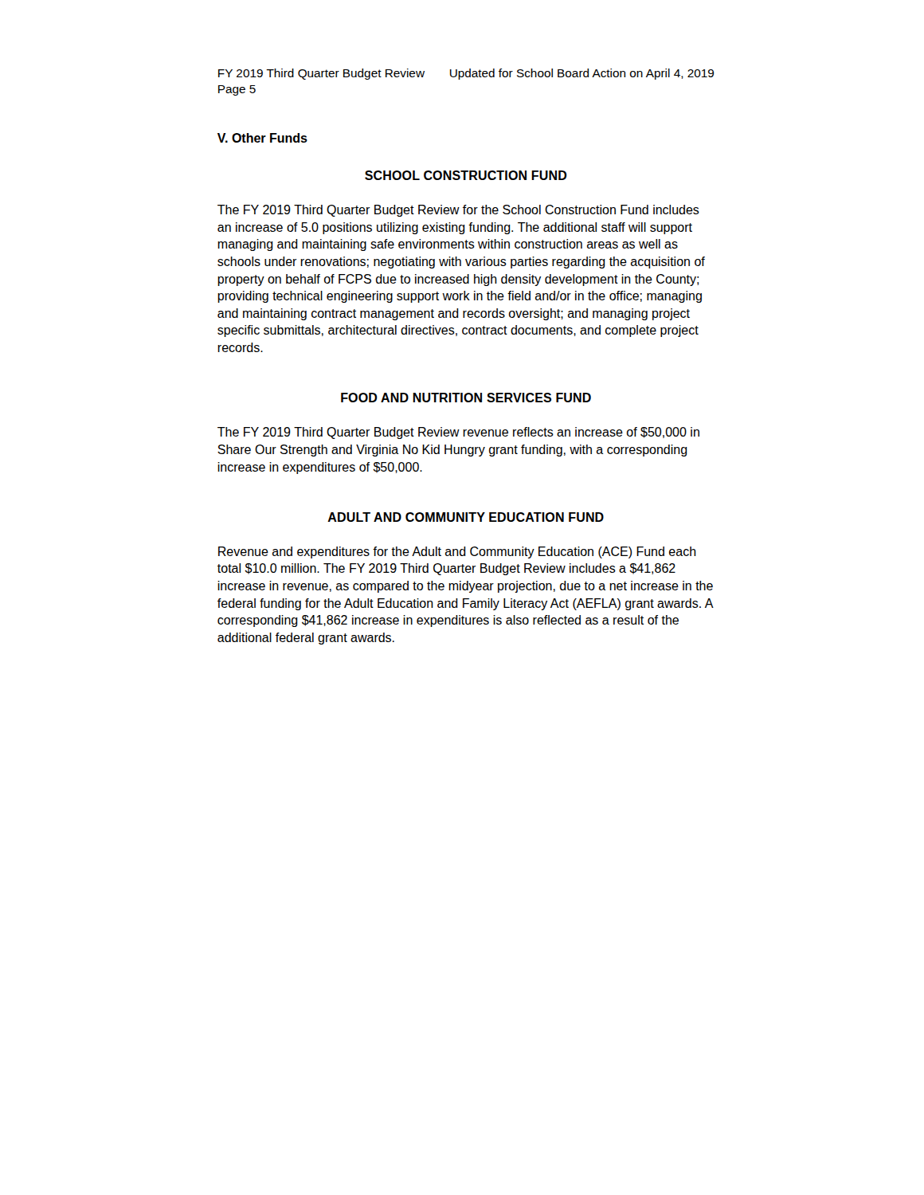FY 2019 Third Quarter Budget Review
Page 5
Updated for School Board Action on April 4, 2019
V. Other Funds
SCHOOL CONSTRUCTION FUND
The FY 2019 Third Quarter Budget Review for the School Construction Fund includes an increase of 5.0 positions utilizing existing funding. The additional staff will support managing and maintaining safe environments within construction areas as well as schools under renovations; negotiating with various parties regarding the acquisition of property on behalf of FCPS due to increased high density development in the County; providing technical engineering support work in the field and/or in the office; managing and maintaining contract management and records oversight; and managing project specific submittals, architectural directives, contract documents, and complete project records.
FOOD AND NUTRITION SERVICES FUND
The FY 2019 Third Quarter Budget Review revenue reflects an increase of $50,000 in Share Our Strength and Virginia No Kid Hungry grant funding, with a corresponding increase in expenditures of $50,000.
ADULT AND COMMUNITY EDUCATION FUND
Revenue and expenditures for the Adult and Community Education (ACE) Fund each total $10.0 million. The FY 2019 Third Quarter Budget Review includes a $41,862 increase in revenue, as compared to the midyear projection, due to a net increase in the federal funding for the Adult Education and Family Literacy Act (AEFLA) grant awards. A corresponding $41,862 increase in expenditures is also reflected as a result of the additional federal grant awards.